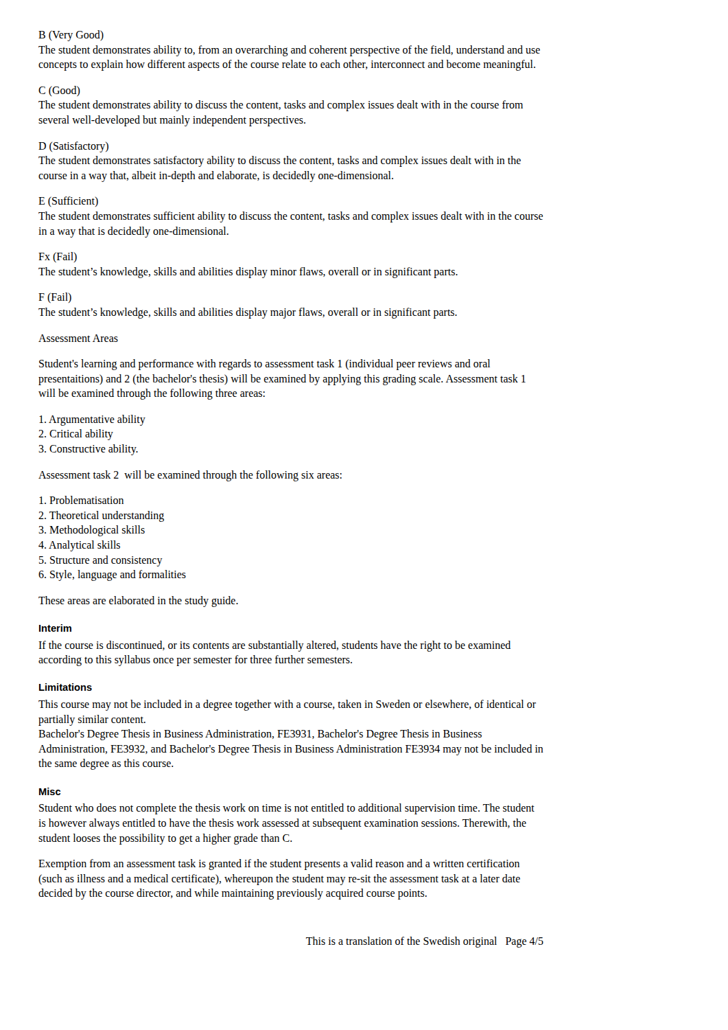B (Very Good) The student demonstrates ability to, from an overarching and coherent perspective of the field, understand and use concepts to explain how different aspects of the course relate to each other, interconnect and become meaningful.
C (Good) The student demonstrates ability to discuss the content, tasks and complex issues dealt with in the course from several well-developed but mainly independent perspectives.
D (Satisfactory) The student demonstrates satisfactory ability to discuss the content, tasks and complex issues dealt with in the course in a way that, albeit in-depth and elaborate, is decidedly one-dimensional.
E (Sufficient) The student demonstrates sufficient ability to discuss the content, tasks and complex issues dealt with in the course in a way that is decidedly one-dimensional.
Fx (Fail) The student’s knowledge, skills and abilities display minor flaws, overall or in significant parts.
F (Fail) The student’s knowledge, skills and abilities display major flaws, overall or in significant parts.
Assessment Areas
Student's learning and performance with regards to assessment task 1 (individual peer reviews and oral presentaitions) and 2 (the bachelor's thesis) will be examined by applying this grading scale. Assessment task 1 will be examined through the following three areas:
1. Argumentative ability
2. Critical ability
3. Constructive ability.
Assessment task 2 will be examined through the following six areas:
1. Problematisation
2. Theoretical understanding
3. Methodological skills
4. Analytical skills
5. Structure and consistency
6. Style, language and formalities
These areas are elaborated in the study guide.
Interim
If the course is discontinued, or its contents are substantially altered, students have the right to be examined according to this syllabus once per semester for three further semesters.
Limitations
This course may not be included in a degree together with a course, taken in Sweden or elsewhere, of identical or partially similar content.
Bachelor's Degree Thesis in Business Administration, FE3931, Bachelor's Degree Thesis in Business Administration, FE3932, and Bachelor's Degree Thesis in Business Administration FE3934 may not be included in the same degree as this course.
Misc
Student who does not complete the thesis work on time is not entitled to additional supervision time. The student is however always entitled to have the thesis work assessed at subsequent examination sessions. Therewith, the student looses the possibility to get a higher grade than C.
Exemption from an assessment task is granted if the student presents a valid reason and a written certification (such as illness and a medical certificate), whereupon the student may re-sit the assessment task at a later date decided by the course director, and while maintaining previously acquired course points.
This is a translation of the Swedish original Page 4/5